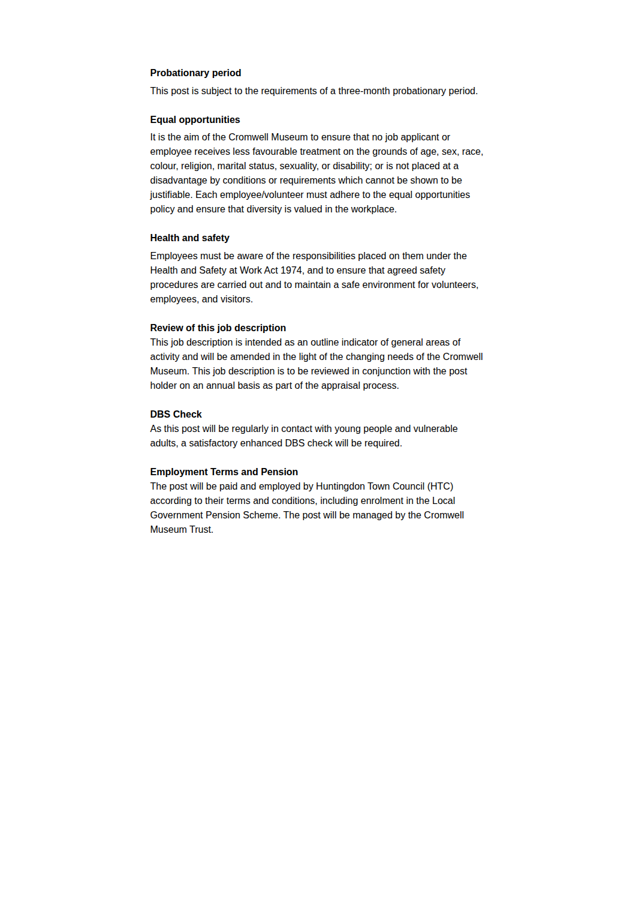Probationary period
This post is subject to the requirements of a three-month probationary period.
Equal opportunities
It is the aim of the Cromwell Museum to ensure that no job applicant or employee receives less favourable treatment on the grounds of age, sex, race, colour, religion, marital status, sexuality, or disability; or is not placed at a disadvantage by conditions or requirements which cannot be shown to be justifiable. Each employee/volunteer must adhere to the equal opportunities policy and ensure that diversity is valued in the workplace.
Health and safety
Employees must be aware of the responsibilities placed on them under the Health and Safety at Work Act 1974, and to ensure that agreed safety procedures are carried out and to maintain a safe environment for volunteers, employees, and visitors.
Review of this job description
This job description is intended as an outline indicator of general areas of activity and will be amended in the light of the changing needs of the Cromwell Museum. This job description is to be reviewed in conjunction with the post holder on an annual basis as part of the appraisal process.
DBS Check
As this post will be regularly in contact with young people and vulnerable adults, a satisfactory enhanced DBS check will be required.
Employment Terms and Pension
The post will be paid and employed by Huntingdon Town Council (HTC) according to their terms and conditions, including enrolment in the Local Government Pension Scheme. The post will be managed by the Cromwell Museum Trust.